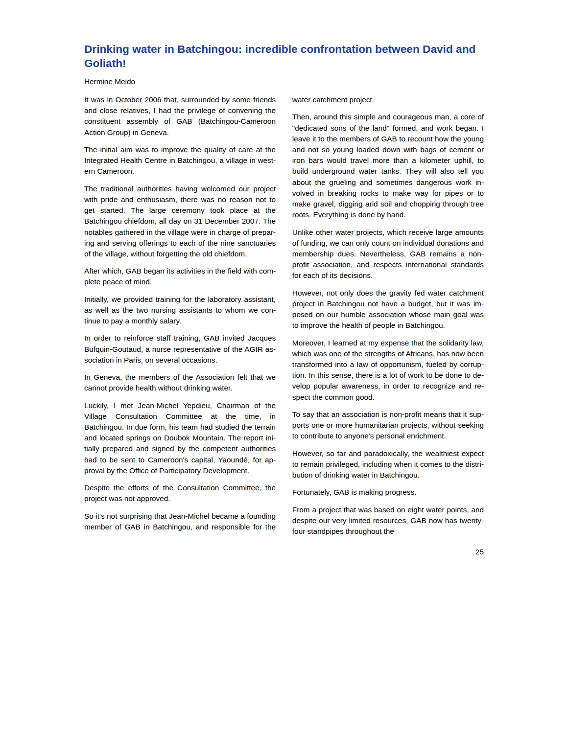Drinking water in Batchingou: incredible confrontation between David and Goliath!
Hermine Meido
It was in October 2006 that, surrounded by some friends and close relatives, I had the privilege of convening the constituent assembly of GAB (Batchingou-Cameroon Action Group) in Geneva.
The initial aim was to improve the quality of care at the Integrated Health Centre in Batchingou, a village in western Cameroon.
The traditional authorities having welcomed our project with pride and enthusiasm, there was no reason not to get started. The large ceremony took place at the Batchingou chiefdom, all day on 31 December 2007. The notables gathered in the village were in charge of preparing and serving offerings to each of the nine sanctuaries of the village, without forgetting the old chiefdom.
After which, GAB began its activities in the field with complete peace of mind.
Initially, we provided training for the laboratory assistant, as well as the two nursing assistants to whom we continue to pay a monthly salary.
In order to reinforce staff training, GAB invited Jacques Bufquin-Goutaud, a nurse representative of the AGIR association in Paris, on several occasions.
In Geneva, the members of the Association felt that we cannot provide health without drinking water.
Luckily, I met Jean-Michel Yepdieu, Chairman of the Village Consultation Committee at the time, in Batchingou. In due form, his team had studied the terrain and located springs on Doubok Mountain. The report initially prepared and signed by the competent authorities had to be sent to Cameroon's capital, Yaoundé, for approval by the Office of Participatory Development.
Despite the efforts of the Consultation Committee, the project was not approved.
So it's not surprising that Jean-Michel became a founding member of GAB in Batchingou, and responsible for the water catchment project.
Then, around this simple and courageous man, a core of "dedicated sons of the land" formed, and work began. I leave it to the members of GAB to recount how the young and not so young loaded down with bags of cement or iron bars would travel more than a kilometer uphill, to build underground water tanks. They will also tell you about the grueling and sometimes dangerous work involved in breaking rocks to make way for pipes or to make gravel, digging arid soil and chopping through tree roots. Everything is done by hand.
Unlike other water projects, which receive large amounts of funding, we can only count on individual donations and membership dues. Nevertheless, GAB remains a non-profit association, and respects international standards for each of its decisions.
However, not only does the gravity fed water catchment project in Batchingou not have a budget, but it was imposed on our humble association whose main goal was to improve the health of people in Batchingou.
Moreover, I learned at my expense that the solidarity law, which was one of the strengths of Africans, has now been transformed into a law of opportunism, fueled by corruption. In this sense, there is a lot of work to be done to develop popular awareness, in order to recognize and respect the common good.
To say that an association is non-profit means that it supports one or more humanitarian projects, without seeking to contribute to anyone's personal enrichment.
However, so far and paradoxically, the wealthiest expect to remain privileged, including when it comes to the distribution of drinking water in Batchingou.
Fortunately, GAB is making progress.
From a project that was based on eight water points, and despite our very limited resources, GAB now has twenty-four standpipes throughout the
25